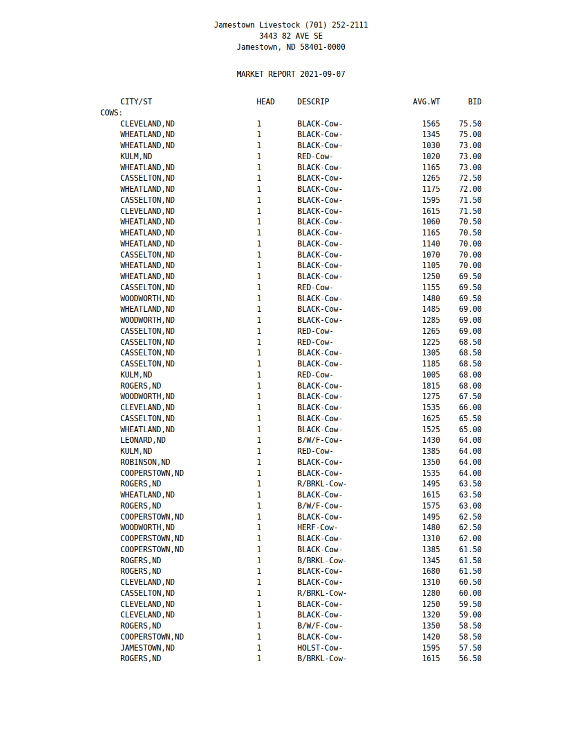Jamestown Livestock (701) 252-2111 3443 82 AVE SE Jamestown, ND 58401-0000
MARKET REPORT 2021-09-07
| CITY/ST | HEAD | DESCRIP | AVG.WT | BID |
| --- | --- | --- | --- | --- |
| COWS: |
| CLEVELAND,ND | 1 | BLACK-Cow- | 1565 | 75.50 |
| WHEATLAND,ND | 1 | BLACK-Cow- | 1345 | 75.00 |
| WHEATLAND,ND | 1 | BLACK-Cow- | 1030 | 73.00 |
| KULM,ND | 1 | RED-Cow- | 1020 | 73.00 |
| WHEATLAND,ND | 1 | BLACK-Cow- | 1165 | 73.00 |
| CASSELTON,ND | 1 | BLACK-Cow- | 1265 | 72.50 |
| WHEATLAND,ND | 1 | BLACK-Cow- | 1175 | 72.00 |
| CASSELTON,ND | 1 | BLACK-Cow- | 1595 | 71.50 |
| CLEVELAND,ND | 1 | BLACK-Cow- | 1615 | 71.50 |
| WHEATLAND,ND | 1 | BLACK-Cow- | 1060 | 70.50 |
| WHEATLAND,ND | 1 | BLACK-Cow- | 1165 | 70.50 |
| WHEATLAND,ND | 1 | BLACK-Cow- | 1140 | 70.00 |
| CASSELTON,ND | 1 | BLACK-Cow- | 1070 | 70.00 |
| WHEATLAND,ND | 1 | BLACK-Cow- | 1105 | 70.00 |
| WHEATLAND,ND | 1 | BLACK-Cow- | 1250 | 69.50 |
| CASSELTON,ND | 1 | RED-Cow- | 1155 | 69.50 |
| WOODWORTH,ND | 1 | BLACK-Cow- | 1480 | 69.50 |
| WHEATLAND,ND | 1 | BLACK-Cow- | 1485 | 69.00 |
| WOODWORTH,ND | 1 | BLACK-Cow- | 1285 | 69.00 |
| CASSELTON,ND | 1 | RED-Cow- | 1265 | 69.00 |
| CASSELTON,ND | 1 | RED-Cow- | 1225 | 68.50 |
| CASSELTON,ND | 1 | BLACK-Cow- | 1305 | 68.50 |
| CASSELTON,ND | 1 | BLACK-Cow- | 1185 | 68.50 |
| KULM,ND | 1 | RED-Cow- | 1005 | 68.00 |
| ROGERS,ND | 1 | BLACK-Cow- | 1815 | 68.00 |
| WOODWORTH,ND | 1 | BLACK-Cow- | 1275 | 67.50 |
| CLEVELAND,ND | 1 | BLACK-Cow- | 1535 | 66.00 |
| CASSELTON,ND | 1 | BLACK-Cow- | 1625 | 65.50 |
| WHEATLAND,ND | 1 | BLACK-Cow- | 1525 | 65.00 |
| LEONARD,ND | 1 | B/W/F-Cow- | 1430 | 64.00 |
| KULM,ND | 1 | RED-Cow- | 1385 | 64.00 |
| ROBINSON,ND | 1 | BLACK-Cow- | 1350 | 64.00 |
| COOPERSTOWN,ND | 1 | BLACK-Cow- | 1535 | 64.00 |
| ROGERS,ND | 1 | R/BRKL-Cow- | 1495 | 63.50 |
| WHEATLAND,ND | 1 | BLACK-Cow- | 1615 | 63.50 |
| ROGERS,ND | 1 | B/W/F-Cow- | 1575 | 63.00 |
| COOPERSTOWN,ND | 1 | BLACK-Cow- | 1495 | 62.50 |
| WOODWORTH,ND | 1 | HERF-Cow- | 1480 | 62.50 |
| COOPERSTOWN,ND | 1 | BLACK-Cow- | 1310 | 62.00 |
| COOPERSTOWN,ND | 1 | BLACK-Cow- | 1385 | 61.50 |
| ROGERS,ND | 1 | B/BRKL-Cow- | 1345 | 61.50 |
| ROGERS,ND | 1 | BLACK-Cow- | 1680 | 61.50 |
| CLEVELAND,ND | 1 | BLACK-Cow- | 1310 | 60.50 |
| CASSELTON,ND | 1 | R/BRKL-Cow- | 1280 | 60.00 |
| CLEVELAND,ND | 1 | BLACK-Cow- | 1250 | 59.50 |
| CLEVELAND,ND | 1 | BLACK-Cow- | 1320 | 59.00 |
| ROGERS,ND | 1 | B/W/F-Cow- | 1350 | 58.50 |
| COOPERSTOWN,ND | 1 | BLACK-Cow- | 1420 | 58.50 |
| JAMESTOWN,ND | 1 | HOLST-Cow- | 1595 | 57.50 |
| ROGERS,ND | 1 | B/BRKL-Cow- | 1615 | 56.50 |